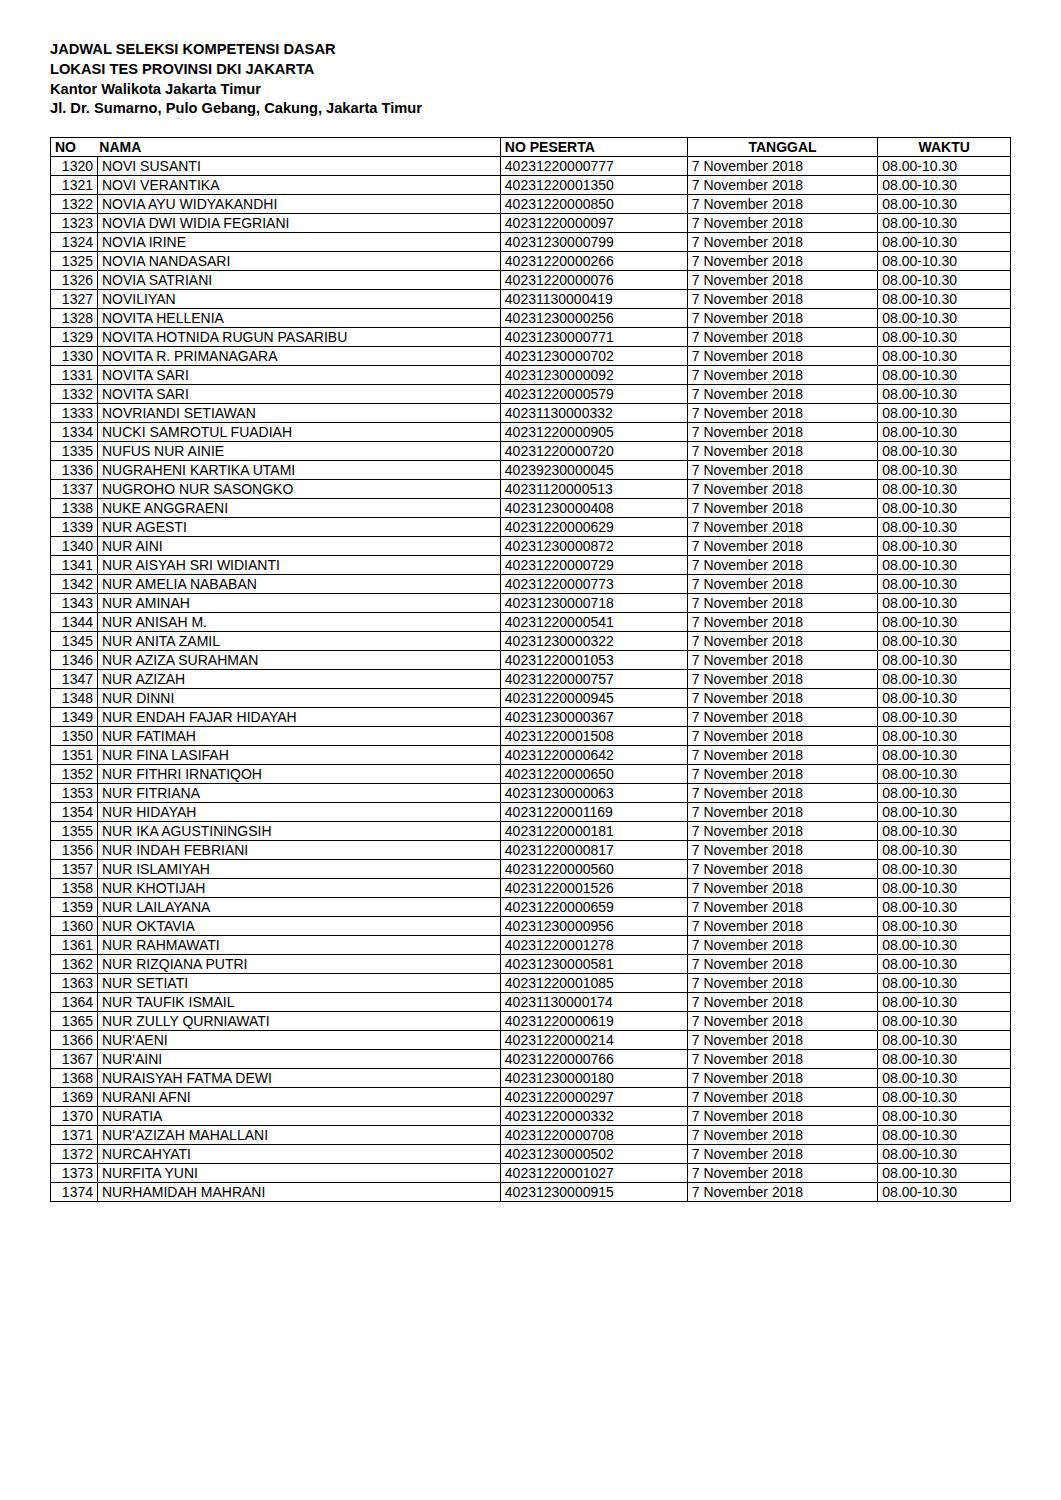JADWAL SELEKSI KOMPETENSI DASAR
LOKASI TES PROVINSI DKI JAKARTA
Kantor Walikota Jakarta Timur
Jl. Dr. Sumarno, Pulo Gebang, Cakung, Jakarta Timur
| NO NAMA | NO PESERTA | TANGGAL | WAKTU |
| --- | --- | --- | --- |
| 1320 | NOVI SUSANTI | 40231220000777 | 7 November 2018 | 08.00-10.30 |
| 1321 | NOVI VERANTIKA | 40231220001350 | 7 November 2018 | 08.00-10.30 |
| 1322 | NOVIA AYU WIDYAKANDHI | 40231220000850 | 7 November 2018 | 08.00-10.30 |
| 1323 | NOVIA DWI WIDIA FEGRIANI | 40231220000097 | 7 November 2018 | 08.00-10.30 |
| 1324 | NOVIA IRINE | 40231230000799 | 7 November 2018 | 08.00-10.30 |
| 1325 | NOVIA NANDASARI | 40231220000266 | 7 November 2018 | 08.00-10.30 |
| 1326 | NOVIA SATRIANI | 40231220000076 | 7 November 2018 | 08.00-10.30 |
| 1327 | NOVILIYAN | 40231130000419 | 7 November 2018 | 08.00-10.30 |
| 1328 | NOVITA HELLENIA | 40231230000256 | 7 November 2018 | 08.00-10.30 |
| 1329 | NOVITA HOTNIDA RUGUN PASARIBU | 40231230000771 | 7 November 2018 | 08.00-10.30 |
| 1330 | NOVITA R. PRIMANAGARA | 40231230000702 | 7 November 2018 | 08.00-10.30 |
| 1331 | NOVITA SARI | 40231230000092 | 7 November 2018 | 08.00-10.30 |
| 1332 | NOVITA SARI | 40231220000579 | 7 November 2018 | 08.00-10.30 |
| 1333 | NOVRIANDI SETIAWAN | 40231130000332 | 7 November 2018 | 08.00-10.30 |
| 1334 | NUCKI SAMROTUL FUADIAH | 40231220000905 | 7 November 2018 | 08.00-10.30 |
| 1335 | NUFUS NUR AINIE | 40231220000720 | 7 November 2018 | 08.00-10.30 |
| 1336 | NUGRAHENI KARTIKA UTAMI | 40239230000045 | 7 November 2018 | 08.00-10.30 |
| 1337 | NUGROHO NUR SASONGKO | 40231120000513 | 7 November 2018 | 08.00-10.30 |
| 1338 | NUKE ANGGRAENI | 40231230000408 | 7 November 2018 | 08.00-10.30 |
| 1339 | NUR AGESTI | 40231220000629 | 7 November 2018 | 08.00-10.30 |
| 1340 | NUR AINI | 40231230000872 | 7 November 2018 | 08.00-10.30 |
| 1341 | NUR AISYAH SRI WIDIANTI | 40231220000729 | 7 November 2018 | 08.00-10.30 |
| 1342 | NUR AMELIA NABABAN | 40231220000773 | 7 November 2018 | 08.00-10.30 |
| 1343 | NUR AMINAH | 40231230000718 | 7 November 2018 | 08.00-10.30 |
| 1344 | NUR ANISAH M. | 40231220000541 | 7 November 2018 | 08.00-10.30 |
| 1345 | NUR ANITA ZAMIL | 40231230000322 | 7 November 2018 | 08.00-10.30 |
| 1346 | NUR AZIZA SURAHMAN | 40231220001053 | 7 November 2018 | 08.00-10.30 |
| 1347 | NUR AZIZAH | 40231220000757 | 7 November 2018 | 08.00-10.30 |
| 1348 | NUR DINNI | 40231220000945 | 7 November 2018 | 08.00-10.30 |
| 1349 | NUR ENDAH FAJAR HIDAYAH | 40231230000367 | 7 November 2018 | 08.00-10.30 |
| 1350 | NUR FATIMAH | 40231220001508 | 7 November 2018 | 08.00-10.30 |
| 1351 | NUR FINA LASIFAH | 40231220000642 | 7 November 2018 | 08.00-10.30 |
| 1352 | NUR FITHRI IRNATIQOH | 40231220000650 | 7 November 2018 | 08.00-10.30 |
| 1353 | NUR FITRIANA | 40231230000063 | 7 November 2018 | 08.00-10.30 |
| 1354 | NUR HIDAYAH | 40231220001169 | 7 November 2018 | 08.00-10.30 |
| 1355 | NUR IKA AGUSTININGSIH | 40231220000181 | 7 November 2018 | 08.00-10.30 |
| 1356 | NUR INDAH FEBRIANI | 40231220000817 | 7 November 2018 | 08.00-10.30 |
| 1357 | NUR ISLAMIYAH | 40231220000560 | 7 November 2018 | 08.00-10.30 |
| 1358 | NUR KHOTIJAH | 40231220001526 | 7 November 2018 | 08.00-10.30 |
| 1359 | NUR LAILAYANA | 40231220000659 | 7 November 2018 | 08.00-10.30 |
| 1360 | NUR OKTAVIA | 40231230000956 | 7 November 2018 | 08.00-10.30 |
| 1361 | NUR RAHMAWATI | 40231220001278 | 7 November 2018 | 08.00-10.30 |
| 1362 | NUR RIZQIANA PUTRI | 40231230000581 | 7 November 2018 | 08.00-10.30 |
| 1363 | NUR SETIATI | 40231220001085 | 7 November 2018 | 08.00-10.30 |
| 1364 | NUR TAUFIK ISMAIL | 40231130000174 | 7 November 2018 | 08.00-10.30 |
| 1365 | NUR ZULLY QURNIAWATI | 40231220000619 | 7 November 2018 | 08.00-10.30 |
| 1366 | NUR'AENI | 40231220000214 | 7 November 2018 | 08.00-10.30 |
| 1367 | NUR'AINI | 40231220000766 | 7 November 2018 | 08.00-10.30 |
| 1368 | NURAISYAH FATMA DEWI | 40231230000180 | 7 November 2018 | 08.00-10.30 |
| 1369 | NURANI AFNI | 40231220000297 | 7 November 2018 | 08.00-10.30 |
| 1370 | NURATIA | 40231220000332 | 7 November 2018 | 08.00-10.30 |
| 1371 | NUR'AZIZAH MAHALLANI | 40231220000708 | 7 November 2018 | 08.00-10.30 |
| 1372 | NURCAHYATI | 40231230000502 | 7 November 2018 | 08.00-10.30 |
| 1373 | NURFITA YUNI | 40231220001027 | 7 November 2018 | 08.00-10.30 |
| 1374 | NURHAMIDAH MAHRANI | 40231230000915 | 7 November 2018 | 08.00-10.30 |